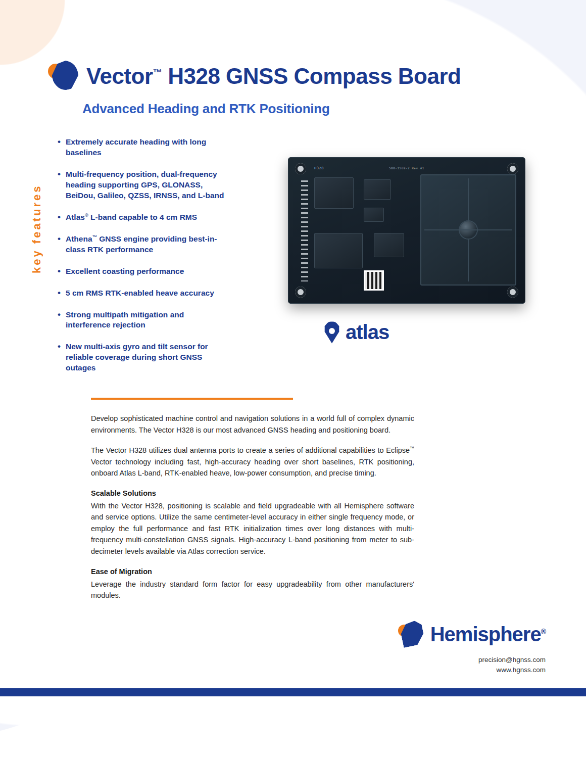Vector™ H328 GNSS Compass Board
Advanced Heading and RTK Positioning
key features
Extremely accurate heading with long baselines
Multi-frequency position, dual-frequency heading supporting GPS, GLONASS, BeiDou, Galileo, QZSS, IRNSS, and L-band
Atlas® L-band capable to 4 cm RMS
Athena™ GNSS engine providing best-in- class RTK performance
Excellent coasting performance
5 cm RMS RTK-enabled heave accuracy
Strong multipath mitigation and interference rejection
New multi-axis gyro and tilt sensor for reliable coverage during short GNSS outages
H328 500-1569-2 Rev.A1
atlas
Develop sophisticated machine control and navigation solutions in a world full of complex dynamic environments. The Vector H328 is our most advanced GNSS heading and positioning board.
The Vector H328 utilizes dual antenna ports to create a series of additional capabilities to Eclipse™ Vector technology including fast, high-accuracy heading over short baselines, RTK positioning, onboard Atlas L-band, RTK-enabled heave, low-power consumption, and precise timing.
Scalable Solutions
With the Vector H328, positioning is scalable and field upgradeable with all Hemisphere software and service options. Utilize the same centimeter-level accuracy in either single frequency mode, or employ the full performance and fast RTK initialization times over long distances with multi-frequency multi-constellation GNSS signals. High-accuracy L-band positioning from meter to sub-decimeter levels available via Atlas correction service.
Ease of Migration
Leverage the industry standard form factor for easy upgradeability from other manufacturers' modules.
Hemisphere®
precision@hgnss.com
www.hgnss.com